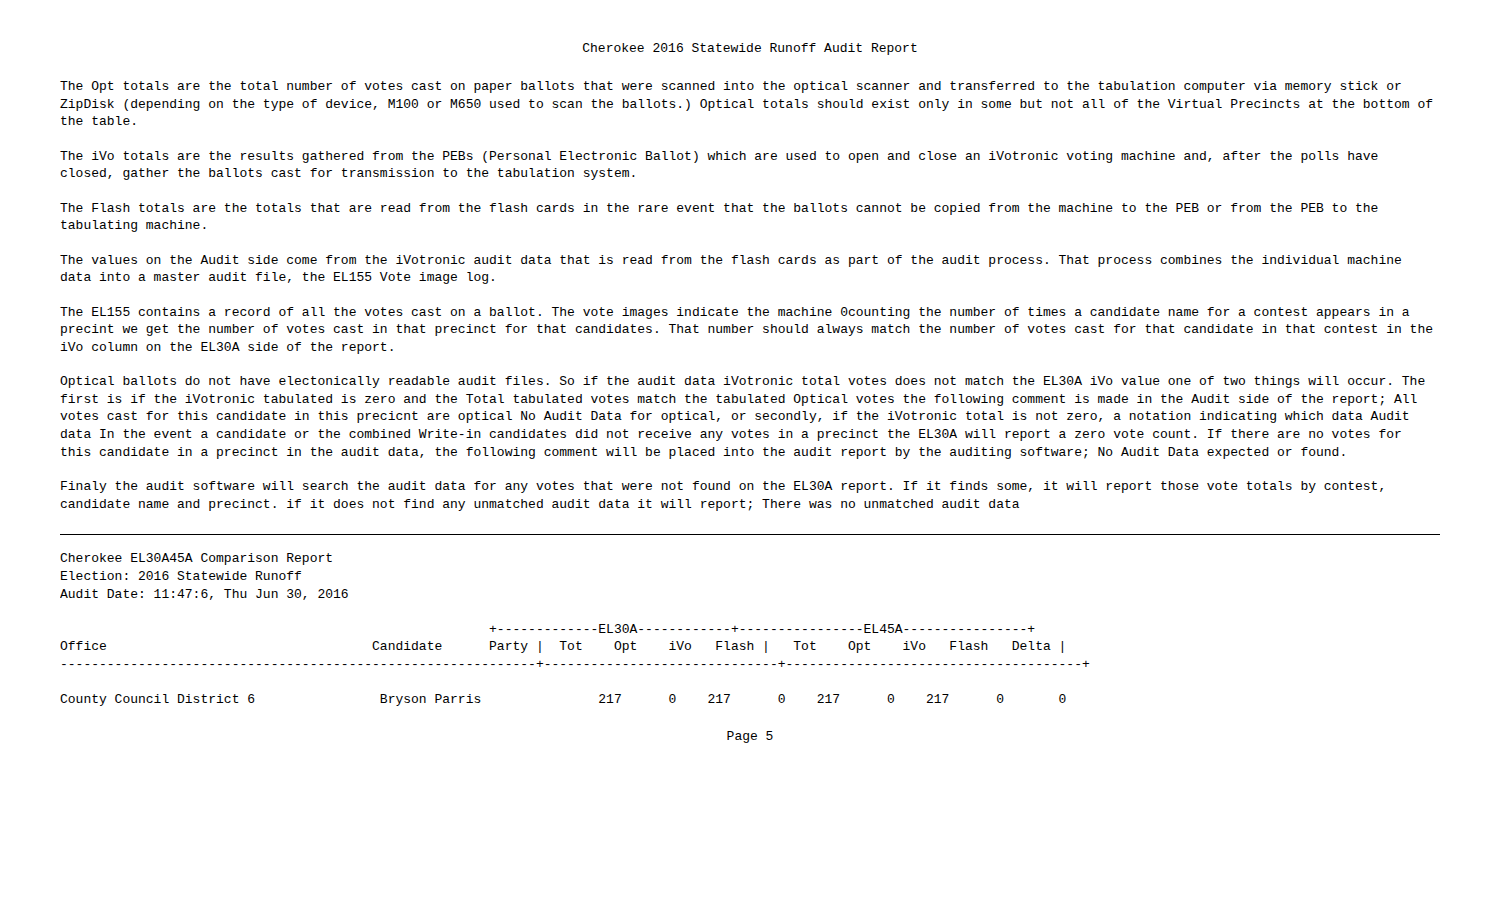Cherokee 2016 Statewide Runoff Audit Report
The Opt totals are the total number of votes cast on paper ballots that were scanned into the optical scanner and transferred to the tabulation computer via memory stick or ZipDisk (depending on the type of device, M100 or M650 used to scan the ballots.) Optical totals should exist only in some but not all of the Virtual Precincts at the bottom of the table.
The iVo totals are the results gathered from the PEBs (Personal Electronic Ballot) which are used to open and close an iVotronic voting machine and, after the polls have closed, gather the ballots cast for transmission to the tabulation system.
The Flash totals are the totals that are read from the flash cards in the rare event that the ballots cannot be copied from the machine to the PEB or from the PEB to the tabulating machine.
The values on the Audit side come from the iVotronic audit data that is read from the flash cards as part of the audit process. That process combines the individual machine data into a master audit file, the EL155 Vote image log.
The EL155 contains a record of all the votes cast on a ballot. The vote images indicate the machine 0counting the number of times a candidate name for a contest appears in a precint we get the number of votes cast in that precinct for that candidates. That number should always match the number of votes cast for that candidate in that contest in the iVo column on the EL30A side of the report.
Optical ballots do not have electonically readable audit files. So if the audit data iVotronic total votes does not match the EL30A iVo value one of two things will occur. The first is if the iVotronic tabulated is zero and the Total tabulated votes match the tabulated Optical votes the following comment is made in the Audit side of the report; All votes cast for this candidate in this precicnt are optical No Audit Data for optical, or secondly, if the iVotronic total is not zero, a notation indicating which data Audit data In the event a candidate or the combined Write-in candidates did not receive any votes in a precinct the EL30A will report a zero vote count. If there are no votes for this candidate in a precinct in the audit data, the following comment will be placed into the audit report by the auditing software; No Audit Data expected or found.
Finaly the audit software will search the audit data for any votes that were not found on the EL30A report. If it finds some, it will report those vote totals by contest, candidate name and precinct. if it does not find any unmatched audit data it will report; There was no unmatched audit data
Cherokee EL30A45A Comparison Report
Election: 2016 Statewide Runoff
Audit Date: 11:47:6, Thu Jun 30, 2016

                                                       +-------------EL30A------------+----------------EL45A----------------+
Office                                  Candidate      Party |  Tot    Opt    iVo   Flash |   Tot    Opt    iVo   Flash   Delta |
-------------------------------------------------------------+------------------------------+--------------------------------------+

County Council District 6                Bryson Parris               217      0    217      0    217      0    217      0       0
Page 5